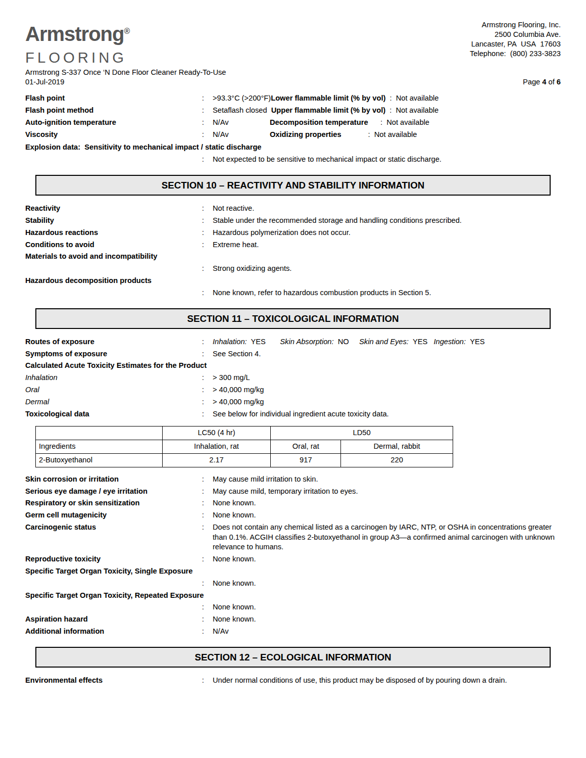Armstrong®
FLOORING
Armstrong Flooring, Inc.
2500 Columbia Ave.
Lancaster, PA USA 17603
Telephone: (800) 233-3823
Armstrong S-337 Once ‘N Done Floor Cleaner Ready-To-Use
01-Jul-2019
Page 4 of 6
| Flash point | : | >93.3°C (>200°F) Lower flammable limit (% by vol) : Not available |
| Flash point method | : | Setaflash closed Upper flammable limit (% by vol) : Not available |
| Auto-ignition temperature | : | N/Av Decomposition temperature : Not available |
| Viscosity | : | N/Av Oxidizing properties : Not available |
| Explosion data: Sensitivity to mechanical impact / static discharge |
| | : | Not expected to be sensitive to mechanical impact or static discharge. |
SECTION 10 – REACTIVITY AND STABILITY INFORMATION
| Reactivity | : | Not reactive. |
| Stability | : | Stable under the recommended storage and handling conditions prescribed. |
| Hazardous reactions | : | Hazardous polymerization does not occur. |
| Conditions to avoid | : | Extreme heat. |
| Materials to avoid and incompatibility |
| | : | Strong oxidizing agents. |
| Hazardous decomposition products |
| | : | None known, refer to hazardous combustion products in Section 5. |
SECTION 11 – TOXICOLOGICAL INFORMATION
| Routes of exposure | : | Inhalation: YES Skin Absorption: NO Skin and Eyes: YES Ingestion: YES |
| Symptoms of exposure | : | See Section 4. |
| Calculated Acute Toxicity Estimates for the Product |
| Inhalation | : | > 300 mg/L |
| Oral | : | > 40,000 mg/kg |
| Dermal | : | > 40,000 mg/kg |
| Toxicological data | : | See below for individual ingredient acute toxicity data. |
| | LC50 (4 hr) | LD50 |
| --- | --- | --- |
| Ingredients | Inhalation, rat | Oral, rat | Dermal, rabbit |
| 2-Butoxyethanol | 2.17 | 917 | 220 |
| Skin corrosion or irritation | : | May cause mild irritation to skin. |
| Serious eye damage / eye irritation | : | May cause mild, temporary irritation to eyes. |
| Respiratory or skin sensitization | : | None known. |
| Germ cell mutagenicity | : | None known. |
| Carcinogenic status | : | Does not contain any chemical listed as a carcinogen by IARC, NTP, or OSHA in concentrations greater than 0.1%. ACGIH classifies 2-butoxyethanol in group A3—a confirmed animal carcinogen with unknown relevance to humans. |
| Reproductive toxicity | : | None known. |
| Specific Target Organ Toxicity, Single Exposure |
| | : | None known. |
| Specific Target Organ Toxicity, Repeated Exposure |
| | : | None known. |
| Aspiration hazard | : | None known. |
| Additional information | : | N/Av |
SECTION 12 – ECOLOGICAL INFORMATION
| Environmental effects | : | Under normal conditions of use, this product may be disposed of by pouring down a drain. |